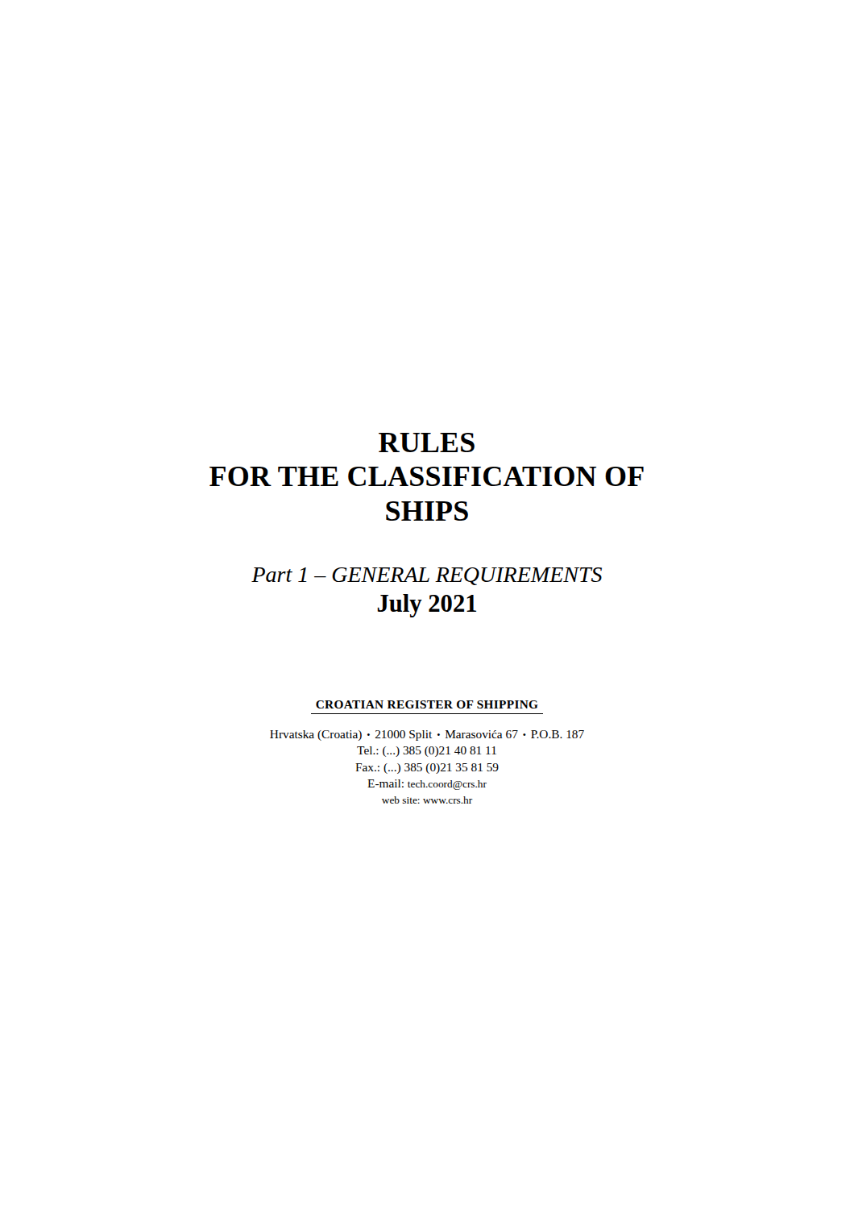RULES
FOR THE CLASSIFICATION OF
SHIPS
Part 1 – GENERAL REQUIREMENTS July 2021
CROATIAN REGISTER OF SHIPPING
Hrvatska (Croatia) • 21000 Split • Marasovića 67 • P.O.B. 187
Tel.: (...) 385 (0)21 40 81 11
Fax.: (...) 385 (0)21 35 81 59
E-mail: tech.coord@crs.hr
web site: www.crs.hr